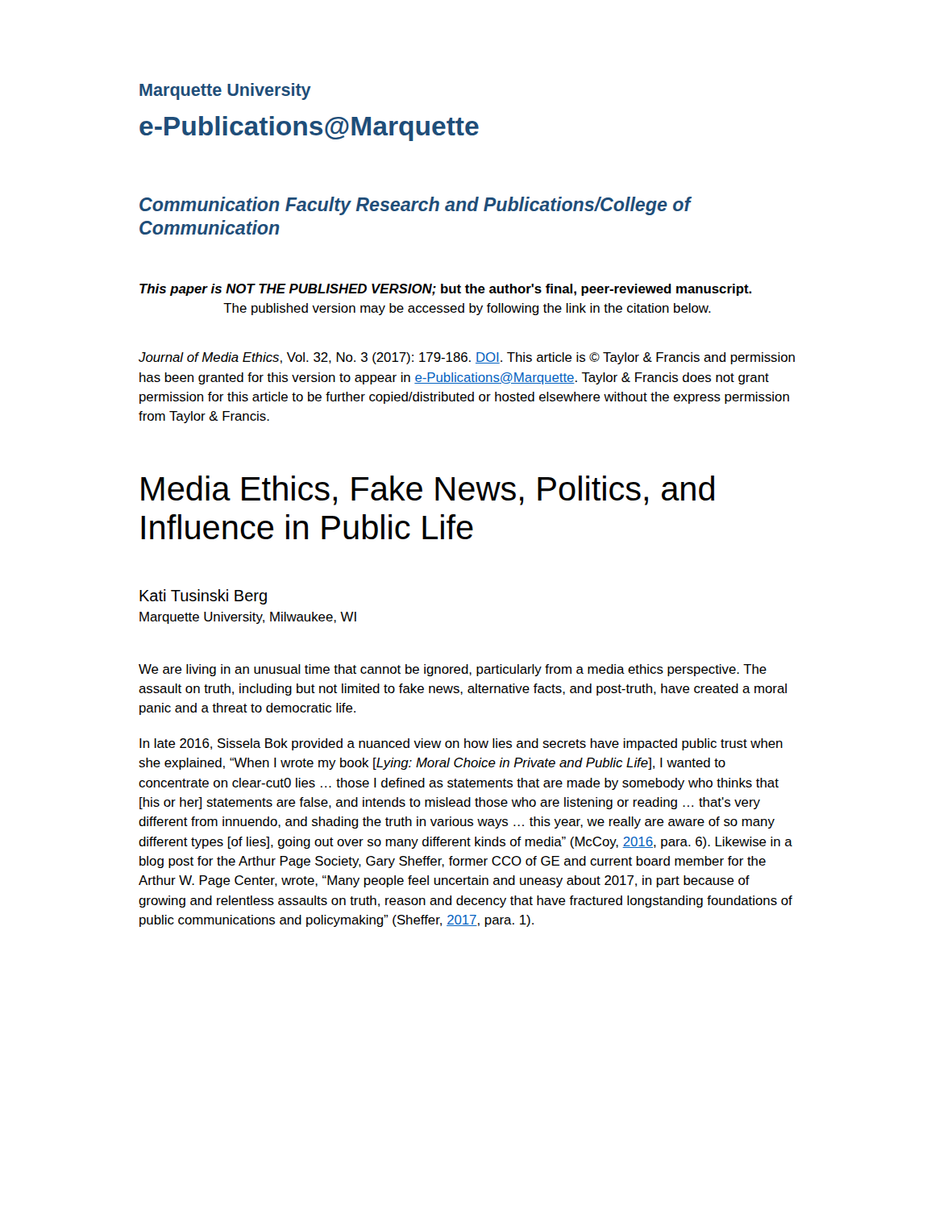Marquette University
e-Publications@Marquette
Communication Faculty Research and Publications/College of Communication
This paper is NOT THE PUBLISHED VERSION; but the author's final, peer-reviewed manuscript. The published version may be accessed by following the link in the citation below.
Journal of Media Ethics, Vol. 32, No. 3 (2017): 179-186. DOI. This article is © Taylor & Francis and permission has been granted for this version to appear in e-Publications@Marquette. Taylor & Francis does not grant permission for this article to be further copied/distributed or hosted elsewhere without the express permission from Taylor & Francis.
Media Ethics, Fake News, Politics, and Influence in Public Life
Kati Tusinski Berg
Marquette University, Milwaukee, WI
We are living in an unusual time that cannot be ignored, particularly from a media ethics perspective. The assault on truth, including but not limited to fake news, alternative facts, and post-truth, have created a moral panic and a threat to democratic life.
In late 2016, Sissela Bok provided a nuanced view on how lies and secrets have impacted public trust when she explained, “When I wrote my book [Lying: Moral Choice in Private and Public Life], I wanted to concentrate on clear-cut0 lies … those I defined as statements that are made by somebody who thinks that [his or her] statements are false, and intends to mislead those who are listening or reading … that's very different from innuendo, and shading the truth in various ways … this year, we really are aware of so many different types [of lies], going out over so many different kinds of media” (McCoy, 2016, para. 6). Likewise in a blog post for the Arthur Page Society, Gary Sheffer, former CCO of GE and current board member for the Arthur W. Page Center, wrote, “Many people feel uncertain and uneasy about 2017, in part because of growing and relentless assaults on truth, reason and decency that have fractured longstanding foundations of public communications and policymaking” (Sheffer, 2017, para. 1).